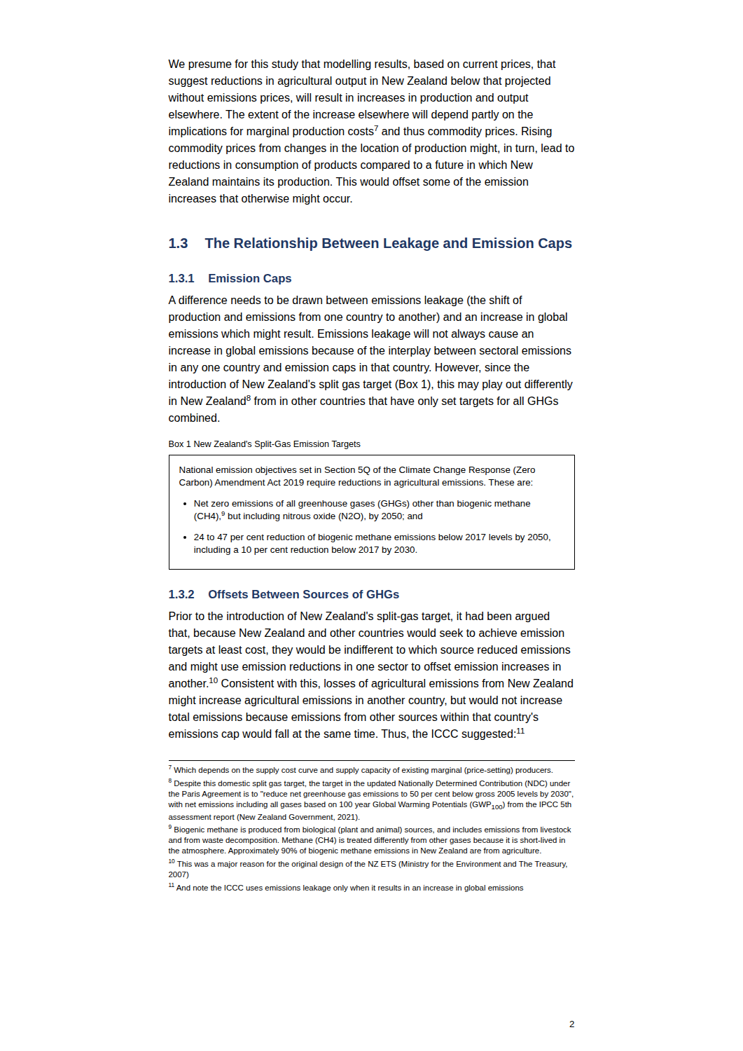We presume for this study that modelling results, based on current prices, that suggest reductions in agricultural output in New Zealand below that projected without emissions prices, will result in increases in production and output elsewhere. The extent of the increase elsewhere will depend partly on the implications for marginal production costs7 and thus commodity prices. Rising commodity prices from changes in the location of production might, in turn, lead to reductions in consumption of products compared to a future in which New Zealand maintains its production. This would offset some of the emission increases that otherwise might occur.
1.3 The Relationship Between Leakage and Emission Caps
1.3.1 Emission Caps
A difference needs to be drawn between emissions leakage (the shift of production and emissions from one country to another) and an increase in global emissions which might result. Emissions leakage will not always cause an increase in global emissions because of the interplay between sectoral emissions in any one country and emission caps in that country. However, since the introduction of New Zealand's split gas target (Box 1), this may play out differently in New Zealand8 from in other countries that have only set targets for all GHGs combined.
Box 1 New Zealand's Split-Gas Emission Targets
National emission objectives set in Section 5Q of the Climate Change Response (Zero Carbon) Amendment Act 2019 require reductions in agricultural emissions. These are:
Net zero emissions of all greenhouse gases (GHGs) other than biogenic methane (CH4),9 but including nitrous oxide (N2O), by 2050; and
24 to 47 per cent reduction of biogenic methane emissions below 2017 levels by 2050, including a 10 per cent reduction below 2017 by 2030.
1.3.2 Offsets Between Sources of GHGs
Prior to the introduction of New Zealand's split-gas target, it had been argued that, because New Zealand and other countries would seek to achieve emission targets at least cost, they would be indifferent to which source reduced emissions and might use emission reductions in one sector to offset emission increases in another.10 Consistent with this, losses of agricultural emissions from New Zealand might increase agricultural emissions in another country, but would not increase total emissions because emissions from other sources within that country's emissions cap would fall at the same time. Thus, the ICCC suggested:11
7 Which depends on the supply cost curve and supply capacity of existing marginal (price-setting) producers.
8 Despite this domestic split gas target, the target in the updated Nationally Determined Contribution (NDC) under the Paris Agreement is to "reduce net greenhouse gas emissions to 50 per cent below gross 2005 levels by 2030", with net emissions including all gases based on 100 year Global Warming Potentials (GWP100) from the IPCC 5th assessment report (New Zealand Government, 2021).
9 Biogenic methane is produced from biological (plant and animal) sources, and includes emissions from livestock and from waste decomposition. Methane (CH4) is treated differently from other gases because it is short-lived in the atmosphere. Approximately 90% of biogenic methane emissions in New Zealand are from agriculture.
10 This was a major reason for the original design of the NZ ETS (Ministry for the Environment and The Treasury, 2007)
11 And note the ICCC uses emissions leakage only when it results in an increase in global emissions
2